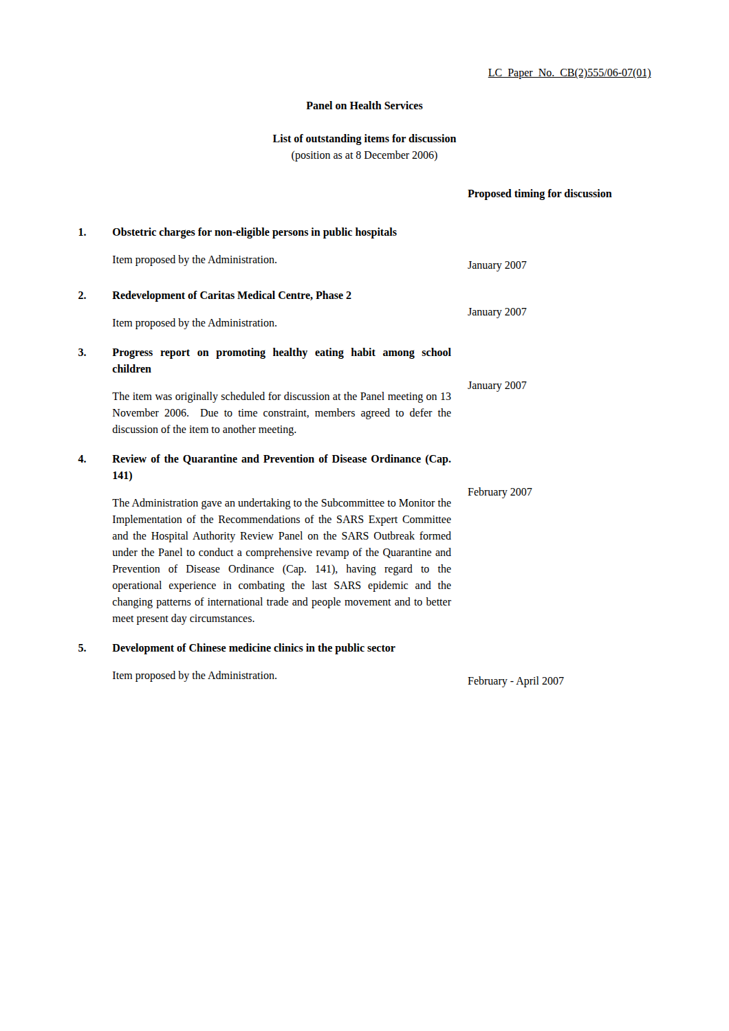LC Paper No. CB(2)555/06-07(01)
Panel on Health Services
List of outstanding items for discussion
(position as at 8 December 2006)
| | | Proposed timing for discussion |
| 1. | Obstetric charges for non-eligible persons in public hospitals Item proposed by the Administration. | January 2007 |
| 2. | Redevelopment of Caritas Medical Centre, Phase 2 Item proposed by the Administration. | January 2007 |
| 3. | Progress report on promoting healthy eating habit among school children The item was originally scheduled for discussion at the Panel meeting on 13 November 2006. Due to time constraint, members agreed to defer the discussion of the item to another meeting. | January 2007 |
| 4. | Review of the Quarantine and Prevention of Disease Ordinance (Cap. 141) The Administration gave an undertaking to the Subcommittee to Monitor the Implementation of the Recommendations of the SARS Expert Committee and the Hospital Authority Review Panel on the SARS Outbreak formed under the Panel to conduct a comprehensive revamp of the Quarantine and Prevention of Disease Ordinance (Cap. 141), having regard to the operational experience in combating the last SARS epidemic and the changing patterns of international trade and people movement and to better meet present day circumstances. | February 2007 |
| 5. | Development of Chinese medicine clinics in the public sector Item proposed by the Administration. | February - April 2007 |